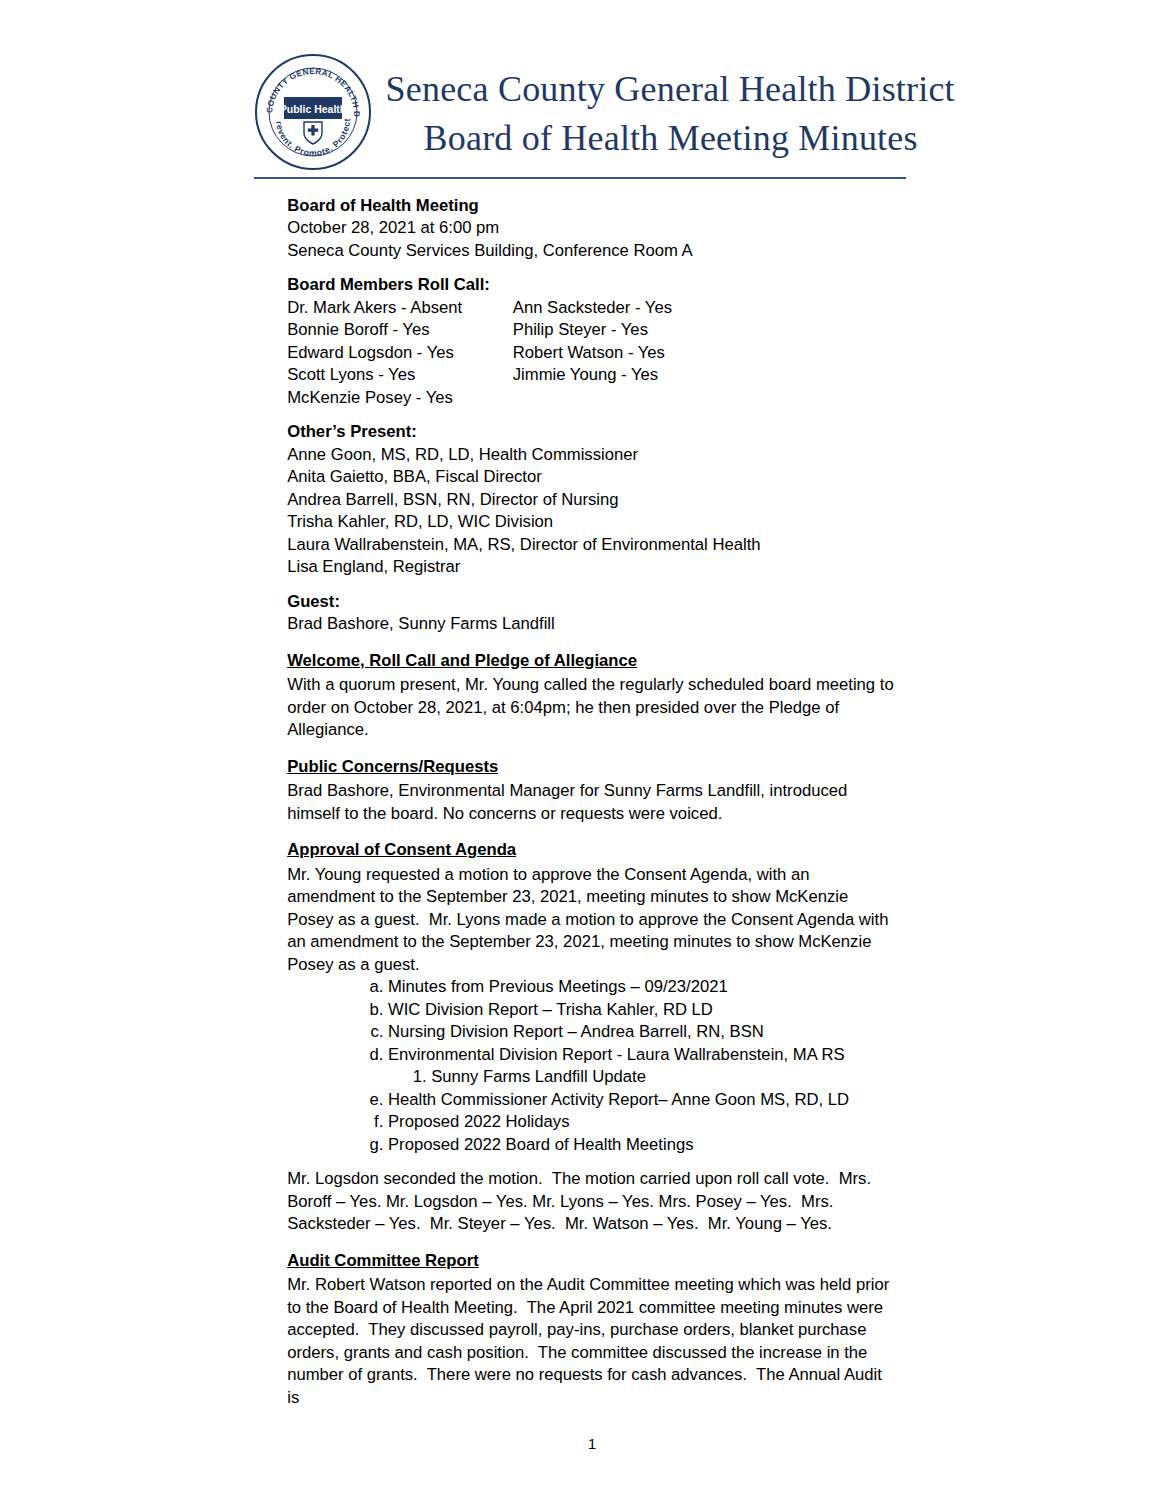SENECA COUNTY GENERAL HEALTH DISTRICT Prevent. Promote. Protect. Public Health
Seneca County General Health District
Board of Health Meeting Minutes
Board of Health Meeting
October 28, 2021 at 6:00 pm
Seneca County Services Building, Conference Room A
Board Members Roll Call:
Dr. Mark Akers - Absent
Ann Sacksteder - Yes
Bonnie Boroff - Yes
Philip Steyer - Yes
Edward Logsdon - Yes
Robert Watson - Yes
Scott Lyons - Yes
Jimmie Young - Yes
McKenzie Posey - Yes
Other’s Present:
Anne Goon, MS, RD, LD, Health Commissioner
Anita Gaietto, BBA, Fiscal Director
Andrea Barrell, BSN, RN, Director of Nursing
Trisha Kahler, RD, LD, WIC Division
Laura Wallrabenstein, MA, RS, Director of Environmental Health
Lisa England, Registrar
Guest:
Brad Bashore, Sunny Farms Landfill
Welcome, Roll Call and Pledge of Allegiance
With a quorum present, Mr. Young called the regularly scheduled board meeting to order on October 28, 2021, at 6:04pm; he then presided over the Pledge of Allegiance.
Public Concerns/Requests
Brad Bashore, Environmental Manager for Sunny Farms Landfill, introduced himself to the board. No concerns or requests were voiced.
Approval of Consent Agenda
Mr. Young requested a motion to approve the Consent Agenda, with an amendment to the September 23, 2021, meeting minutes to show McKenzie Posey as a guest. Mr. Lyons made a motion to approve the Consent Agenda with an amendment to the September 23, 2021, meeting minutes to show McKenzie Posey as a guest.
Minutes from Previous Meetings – 09/23/2021
WIC Division Report – Trisha Kahler, RD LD
Nursing Division Report – Andrea Barrell, RN, BSN
Environmental Division Report - Laura Wallrabenstein, MA RS
Sunny Farms Landfill Update
Health Commissioner Activity Report– Anne Goon MS, RD, LD
Proposed 2022 Holidays
Proposed 2022 Board of Health Meetings
Mr. Logsdon seconded the motion. The motion carried upon roll call vote. Mrs. Boroff – Yes. Mr. Logsdon – Yes. Mr. Lyons – Yes. Mrs. Posey – Yes. Mrs. Sacksteder – Yes. Mr. Steyer – Yes. Mr. Watson – Yes. Mr. Young – Yes.
Audit Committee Report
Mr. Robert Watson reported on the Audit Committee meeting which was held prior to the Board of Health Meeting. The April 2021 committee meeting minutes were accepted. They discussed payroll, pay-ins, purchase orders, blanket purchase orders, grants and cash position. The committee discussed the increase in the number of grants. There were no requests for cash advances. The Annual Audit is
1